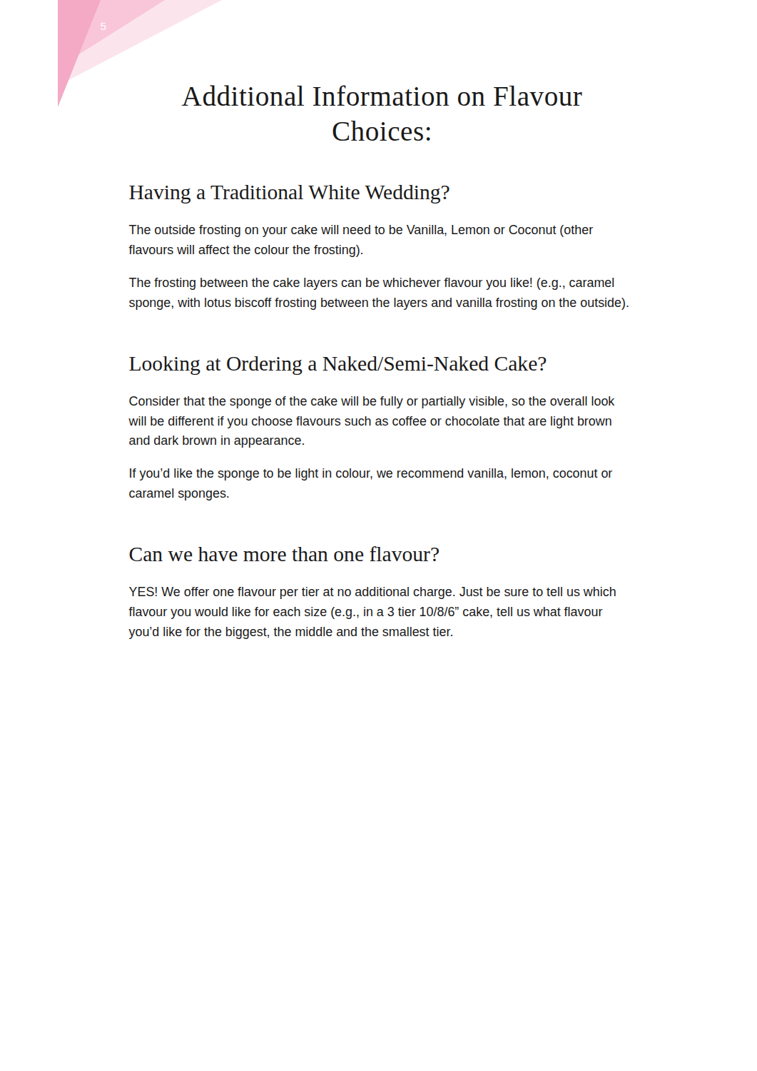5
Additional Information on Flavour Choices:
Having a Traditional White Wedding?
The outside frosting on your cake will need to be Vanilla, Lemon or Coconut (other flavours will affect the colour the frosting).
The frosting between the cake layers can be whichever flavour you like! (e.g., caramel sponge, with lotus biscoff frosting between the layers and vanilla frosting on the outside).
Looking at Ordering a Naked/Semi-Naked Cake?
Consider that the sponge of the cake will be fully or partially visible, so the overall look will be different if you choose flavours such as coffee or chocolate that are light brown and dark brown in appearance.
If you’d like the sponge to be light in colour, we recommend vanilla, lemon, coconut or caramel sponges.
Can we have more than one flavour?
YES! We offer one flavour per tier at no additional charge. Just be sure to tell us which flavour you would like for each size (e.g., in a 3 tier 10/8/6” cake, tell us what flavour you’d like for the biggest, the middle and the smallest tier.